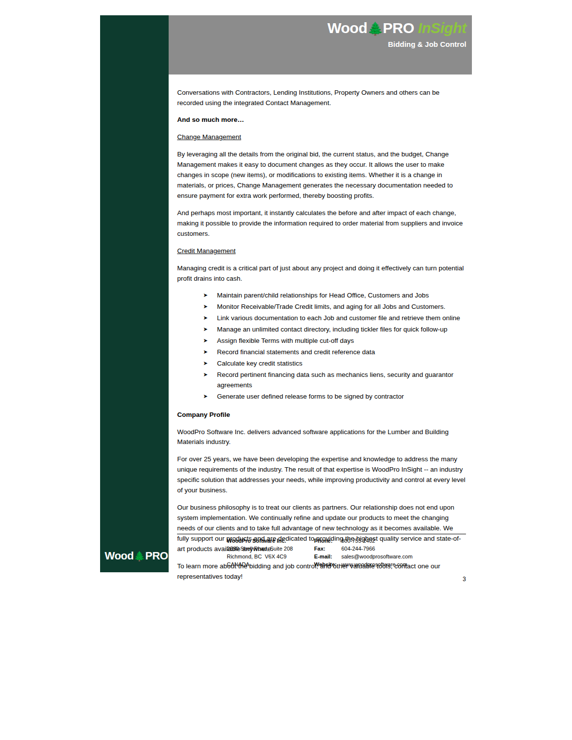Wood🌲PRO InSight
Bidding & Job Control
Wood🌲PRO
Conversations with Contractors, Lending Institutions, Property Owners and others can be recorded using the integrated Contact Management.
And so much more…
Change Management
By leveraging all the details from the original bid, the current status, and the budget, Change Management makes it easy to document changes as they occur. It allows the user to make changes in scope (new items), or modifications to existing items. Whether it is a change in materials, or prices, Change Management generates the necessary documentation needed to ensure payment for extra work performed, thereby boosting profits.
And perhaps most important, it instantly calculates the before and after impact of each change, making it possible to provide the information required to order material from suppliers and invoice customers.
Credit Management
Managing credit is a critical part of just about any project and doing it effectively can turn potential profit drains into cash.
Maintain parent/child relationships for Head Office, Customers and Jobs
Monitor Receivable/Trade Credit limits, and aging for all Jobs and Customers.
Link various documentation to each Job and customer file and retrieve them online
Manage an unlimited contact directory, including tickler files for quick follow-up
Assign flexible Terms with multiple cut-off days
Record financial statements and credit reference data
Calculate key credit statistics
Record pertinent financing data such as mechanics liens, security and guarantor agreements
Generate user defined release forms to be signed by contractor
Company Profile
WoodPro Software Inc. delivers advanced software applications for the Lumber and Building Materials industry.
For over 25 years, we have been developing the expertise and knowledge to address the many unique requirements of the industry. The result of that expertise is WoodPro InSight -- an industry specific solution that addresses your needs, while improving productivity and control at every level of your business.
Our business philosophy is to treat our clients as partners. Our relationship does not end upon system implementation. We continually refine and update our products to meet the changing needs of our clients and to take full advantage of new technology as it becomes available. We fully support our products and are dedicated to providing the highest quality service and state-of-art products available anywhere.
To learn more about the bidding and job control, and other valuable tools, contact one our representatives today!
| WoodPro Software Inc. | Phone: 800-755-2402 |
| 2680 Shell Road, Suite 208 | Fax: 604-244-7966 |
| Richmond, BC V6X 4C9 | E-mail: sales@woodprosoftware.com |
| CANADA | Website: www.woodprosoftware.com |
3